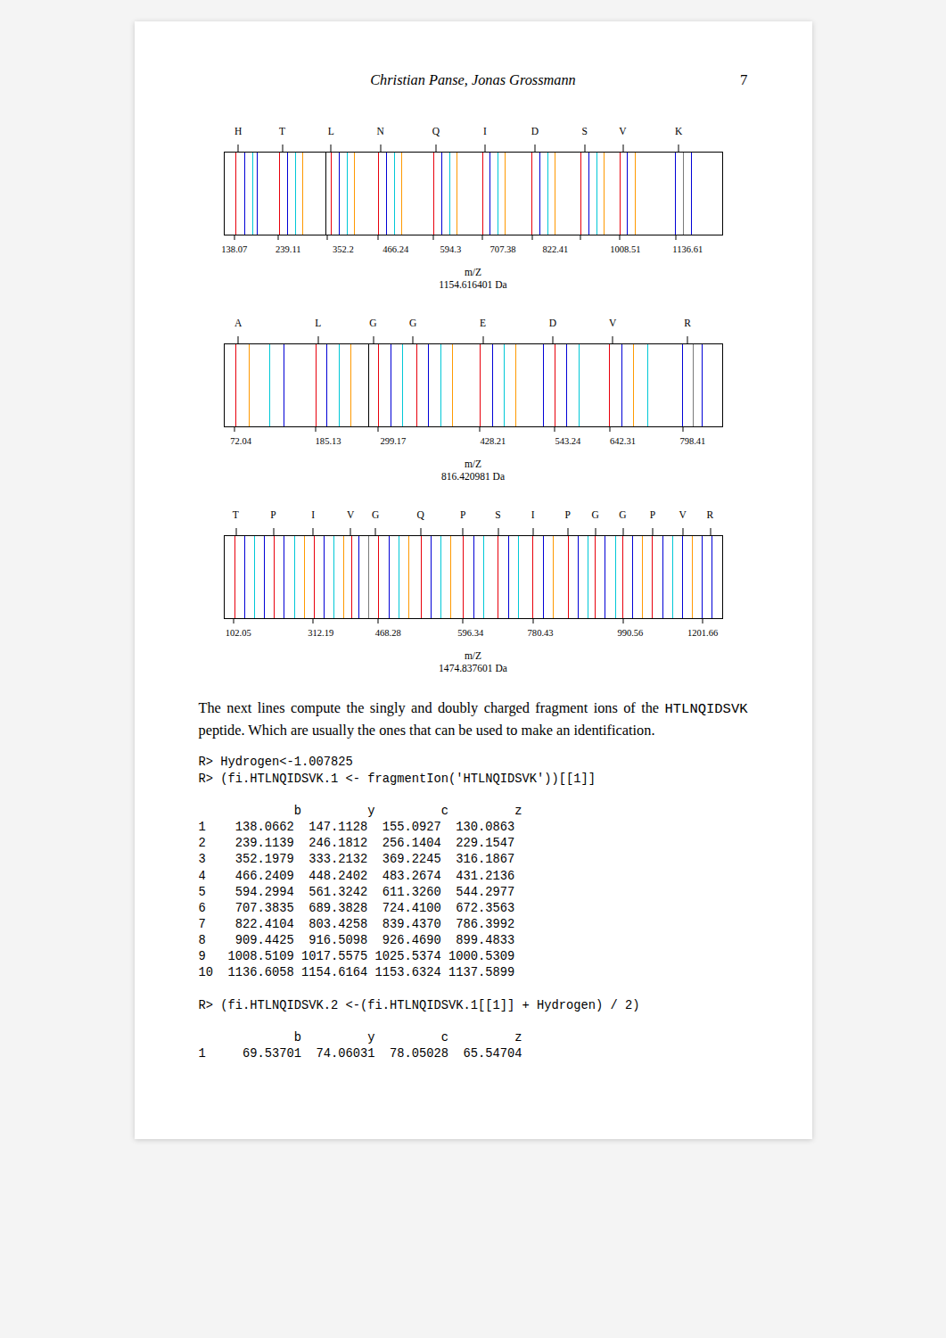Christian Panse, Jonas Grossmann 7
H T L N Q I D S V K
138.07 239.11 352.2 466.24 594.3 707.38 822.41 1008.51 1136.61
m/Z
1154.616401 Da
A L G G E D V R
72.04 185.13 299.17 428.21 543.24 642.31 798.41
m/Z
816.420981 Da
T P I V G Q P S I P G G P V R
102.05 312.19 468.28 596.34 780.43 990.56 1201.66
m/Z
1474.837601 Da
The next lines compute the singly and doubly charged fragment ions of the HTLNQIDSVK peptide. Which are usually the ones that can be used to make an identification.
R> Hydrogen<-1.007825
R> (fi.HTLNQIDSVK.1 <- fragmentIon('HTLNQIDSVK'))[[1]]

             b         y         c         z
1    138.0662  147.1128  155.0927  130.0863
2    239.1139  246.1812  256.1404  229.1547
3    352.1979  333.2132  369.2245  316.1867
4    466.2409  448.2402  483.2674  431.2136
5    594.2994  561.3242  611.3260  544.2977
6    707.3835  689.3828  724.4100  672.3563
7    822.4104  803.4258  839.4370  786.3992
8    909.4425  916.5098  926.4690  899.4833
9   1008.5109 1017.5575 1025.5374 1000.5309
10  1136.6058 1154.6164 1153.6324 1137.5899

R> (fi.HTLNQIDSVK.2 <-(fi.HTLNQIDSVK.1[[1]] + Hydrogen) / 2)

             b         y         c         z
1     69.53701  74.06031  78.05028  65.54704